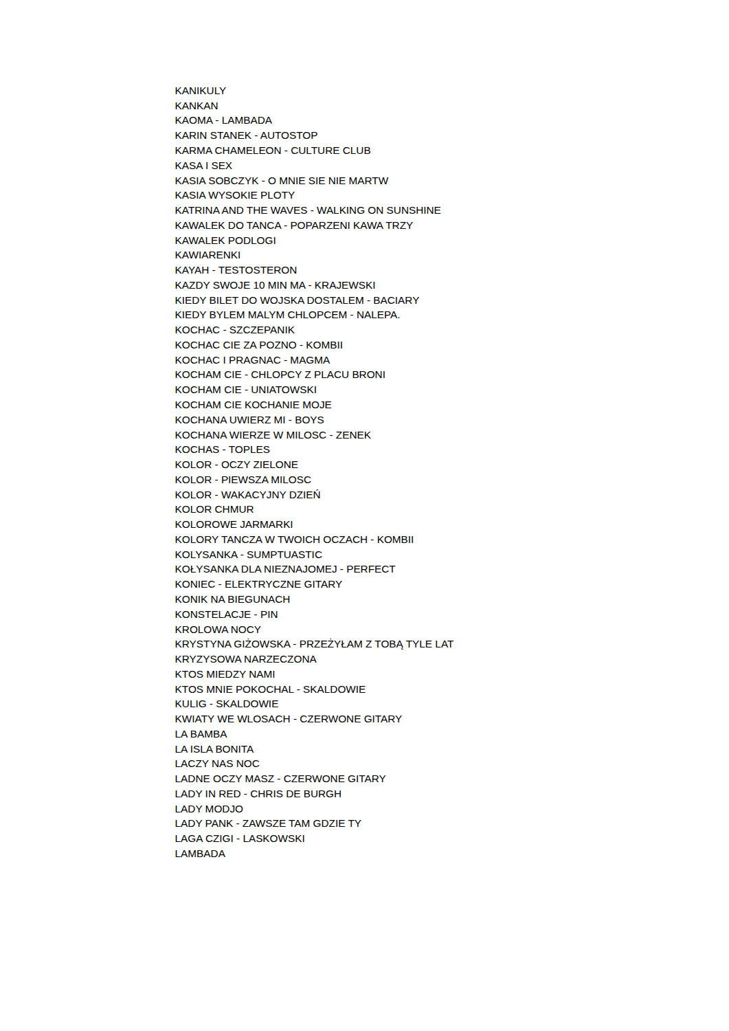KANIKULY
KANKAN
KAOMA - LAMBADA
KARIN STANEK - AUTOSTOP
KARMA CHAMELEON - CULTURE CLUB
KASA I SEX
KASIA SOBCZYK - O MNIE SIE NIE MARTW
KASIA WYSOKIE PLOTY
KATRINA AND THE WAVES - WALKING ON SUNSHINE
KAWALEK DO TANCA - POPARZENI KAWA TRZY
KAWALEK PODLOGI
KAWIARENKI
KAYAH - TESTOSTERON
KAZDY SWOJE 10 MIN MA - KRAJEWSKI
KIEDY BILET DO WOJSKA DOSTALEM - BACIARY
KIEDY BYLEM MALYM CHLOPCEM - NALEPA.
KOCHAC - SZCZEPANIK
KOCHAC CIE ZA POZNO - KOMBII
KOCHAC I PRAGNAC - MAGMA
KOCHAM CIE - CHLOPCY Z PLACU BRONI
KOCHAM CIE - UNIATOWSKI
KOCHAM CIE KOCHANIE MOJE
KOCHANA UWIERZ MI - BOYS
KOCHANA WIERZE W MILOSC - ZENEK
KOCHAS - TOPLES
KOLOR - OCZY ZIELONE
KOLOR - PIEWSZA MILOSC
KOLOR - WAKACYJNY DZIEŃ
KOLOR CHMUR
KOLOROWE JARMARKI
KOLORY TANCZA W TWOICH OCZACH - KOMBII
KOLYSANKA - SUMPTUASTIC
KOŁYSANKA DLA NIEZNAJOMEJ - PERFECT
KONIEC - ELEKTRYCZNE GITARY
KONIK NA BIEGUNACH
KONSTELACJE - PIN
KROLOWA NOCY
KRYSTYNA GIŻOWSKA - PRZEŻYŁAM Z TOBĄ TYLE LAT
KRYZYSOWA NARZECZONA
KTOS MIEDZY NAMI
KTOS MNIE POKOCHAL - SKALDOWIE
KULIG - SKALDOWIE
KWIATY WE WLOSACH - CZERWONE GITARY
LA BAMBA
LA ISLA BONITA
LACZY NAS NOC
LADNE OCZY MASZ - CZERWONE GITARY
LADY IN RED - CHRIS DE BURGH
LADY MODJO
LADY PANK - ZAWSZE TAM GDZIE TY
LAGA CZIGI - LASKOWSKI
LAMBADA